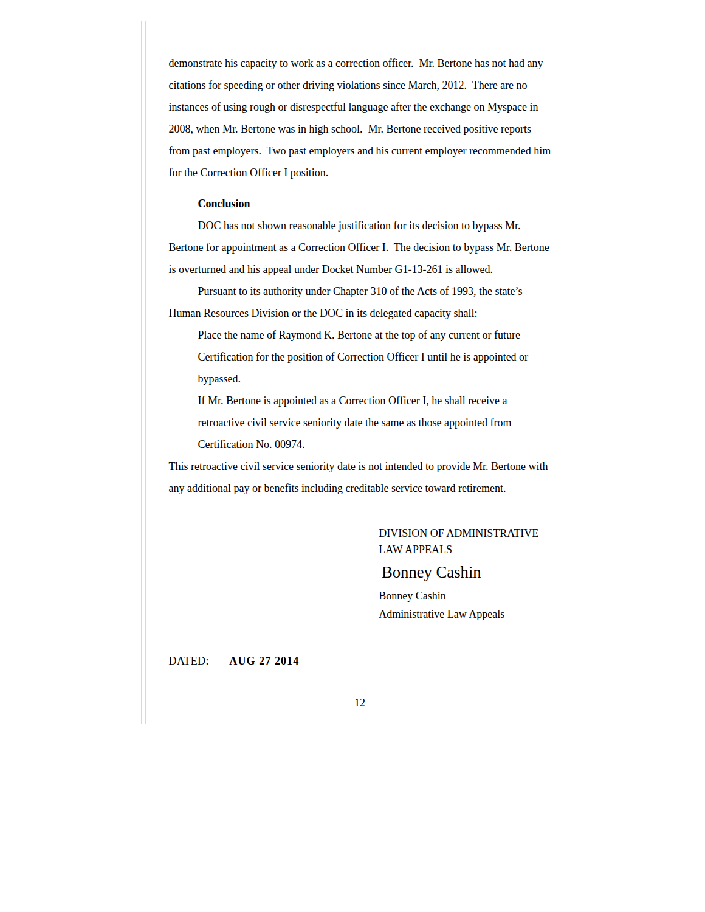demonstrate his capacity to work as a correction officer. Mr. Bertone has not had any citations for speeding or other driving violations since March, 2012. There are no instances of using rough or disrespectful language after the exchange on Myspace in 2008, when Mr. Bertone was in high school. Mr. Bertone received positive reports from past employers. Two past employers and his current employer recommended him for the Correction Officer I position.
Conclusion
DOC has not shown reasonable justification for its decision to bypass Mr. Bertone for appointment as a Correction Officer I. The decision to bypass Mr. Bertone is overturned and his appeal under Docket Number G1-13-261 is allowed.
Pursuant to its authority under Chapter 310 of the Acts of 1993, the state’s Human Resources Division or the DOC in its delegated capacity shall:
Place the name of Raymond K. Bertone at the top of any current or future Certification for the position of Correction Officer I until he is appointed or bypassed.
If Mr. Bertone is appointed as a Correction Officer I, he shall receive a retroactive civil service seniority date the same as those appointed from Certification No. 00974.
This retroactive civil service seniority date is not intended to provide Mr. Bertone with any additional pay or benefits including creditable service toward retirement.
DIVISION OF ADMINISTRATIVE LAW APPEALS
Bonney Cashin
Bonney Cashin
Administrative Law Appeals
DATED:AUG 27 2014
12